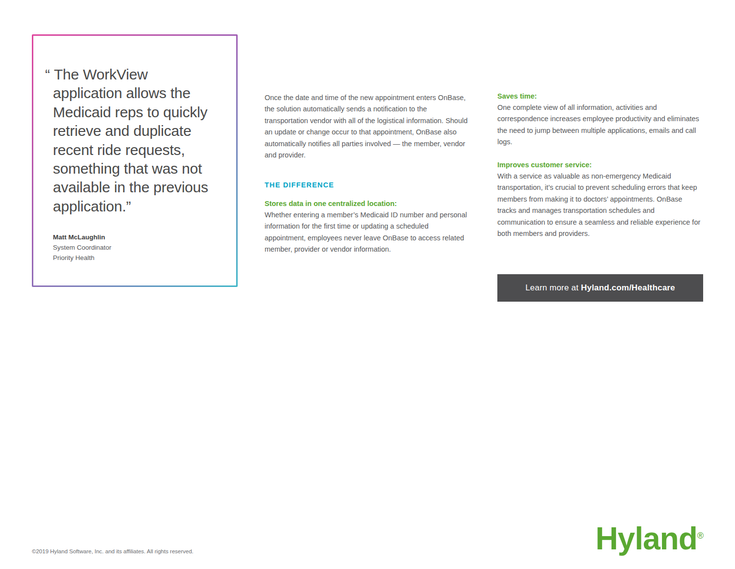“ The WorkView application allows the Medicaid reps to quickly retrieve and duplicate recent ride requests, something that was not available in the previous application.”
Matt McLaughlin
System Coordinator
Priority Health
Once the date and time of the new appointment enters OnBase, the solution automatically sends a notification to the transportation vendor with all of the logistical information. Should an update or change occur to that appointment, OnBase also automatically notifies all parties involved — the member, vendor and provider.
The Difference
Stores data in one centralized location:
Whether entering a member’s Medicaid ID number and personal information for the first time or updating a scheduled appointment, employees never leave OnBase to access related member, provider or vendor information.
Saves time:
One complete view of all information, activities and correspondence increases employee productivity and eliminates the need to jump between multiple applications, emails and call logs.
Improves customer service:
With a service as valuable as non-emergency Medicaid transportation, it’s crucial to prevent scheduling errors that keep members from making it to doctors’ appointments. OnBase tracks and manages transportation schedules and communication to ensure a seamless and reliable experience for both members and providers.
Learn more at Hyland.com/Healthcare
©2019 Hyland Software, Inc. and its affiliates. All rights reserved.
Hyland®